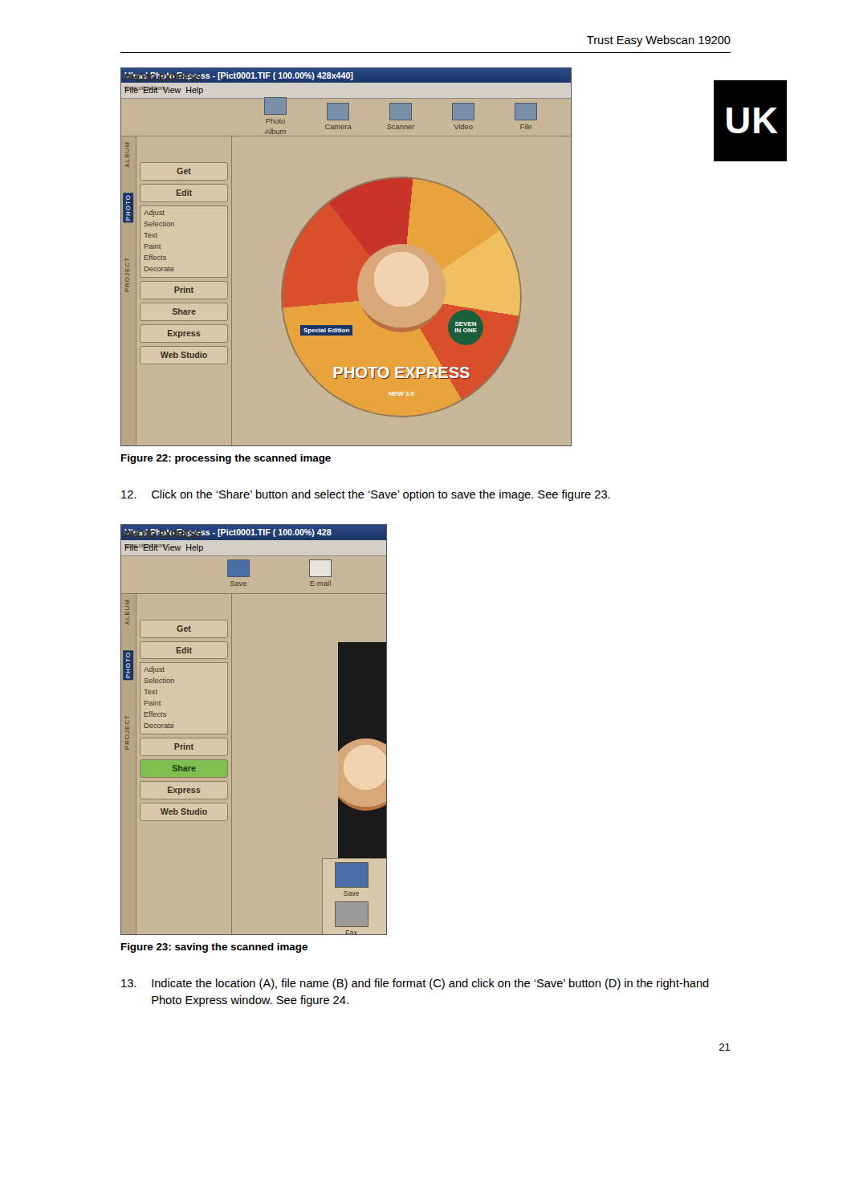Trust Easy Webscan 19200
UK
Ulead Photo Express - [Pict0001.TIF ( 100.00%) 428x440]
File Edit View Help
Photo Album
Camera
Scanner
Video
File
ALBUM PHOTO PROJECT
PHOTO EXPRESSwww.ulead.com
Get
Edit
Adjust
Selection
Text
Paint
Effects
Decorate
Print
Share
Express
Web Studio
Special Edition
SEVEN
IN ONE
PHOTO EXPRESS
NEW 3.0
Figure 22: processing the scanned image
12. Click on the ‘Share’ button and select the ‘Save’ option to save the image. See figure 23.
Ulead Photo Express - [Pict0001.TIF ( 100.00%) 428
File Edit View Help
Save
E-mail
ALBUM PHOTO PROJECT
PHOTO EXPRESSwww.ulead.com
Get
Edit
Adjust
Selection
Text
Paint
Effects
Decorate
Print
Share
Express
Web Studio
Save
E-mail
Fax
Gift Service
Figure 23: saving the scanned image
13. Indicate the location (A), file name (B) and file format (C) and click on the ‘Save’ button (D) in the right-hand Photo Express window. See figure 24.
21